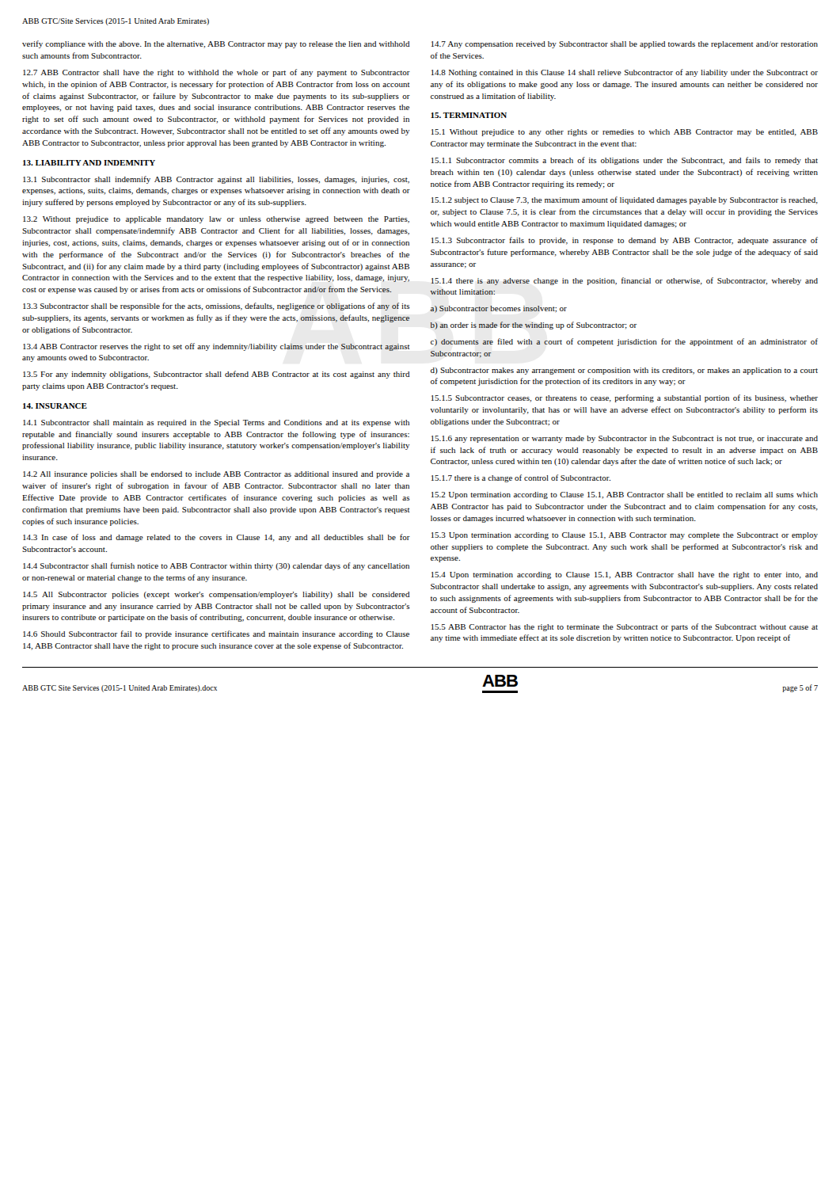ABB GTC/Site Services (2015-1 United Arab Emirates)
ABB
verify compliance with the above. In the alternative, ABB Contractor may pay to release the lien and withhold such amounts from Subcontractor.
12.7 ABB Contractor shall have the right to withhold the whole or part of any payment to Subcontractor which, in the opinion of ABB Contractor, is necessary for protection of ABB Contractor from loss on account of claims against Subcontractor, or failure by Subcontractor to make due payments to its sub-suppliers or employees, or not having paid taxes, dues and social insurance contributions. ABB Contractor reserves the right to set off such amount owed to Subcontractor, or withhold payment for Services not provided in accordance with the Subcontract. However, Subcontractor shall not be entitled to set off any amounts owed by ABB Contractor to Subcontractor, unless prior approval has been granted by ABB Contractor in writing.
13. Liability and Indemnity
13.1 Subcontractor shall indemnify ABB Contractor against all liabilities, losses, damages, injuries, cost, expenses, actions, suits, claims, demands, charges or expenses whatsoever arising in connection with death or injury suffered by persons employed by Subcontractor or any of its sub-suppliers.
13.2 Without prejudice to applicable mandatory law or unless otherwise agreed between the Parties, Subcontractor shall compensate/indemnify ABB Contractor and Client for all liabilities, losses, damages, injuries, cost, actions, suits, claims, demands, charges or expenses whatsoever arising out of or in connection with the performance of the Subcontract and/or the Services (i) for Subcontractor's breaches of the Subcontract, and (ii) for any claim made by a third party (including employees of Subcontractor) against ABB Contractor in connection with the Services and to the extent that the respective liability, loss, damage, injury, cost or expense was caused by or arises from acts or omissions of Subcontractor and/or from the Services.
13.3 Subcontractor shall be responsible for the acts, omissions, defaults, negligence or obligations of any of its sub-suppliers, its agents, servants or workmen as fully as if they were the acts, omissions, defaults, negligence or obligations of Subcontractor.
13.4 ABB Contractor reserves the right to set off any indemnity/liability claims under the Subcontract against any amounts owed to Subcontractor.
13.5 For any indemnity obligations, Subcontractor shall defend ABB Contractor at its cost against any third party claims upon ABB Contractor's request.
14. Insurance
14.1 Subcontractor shall maintain as required in the Special Terms and Conditions and at its expense with reputable and financially sound insurers acceptable to ABB Contractor the following type of insurances: professional liability insurance, public liability insurance, statutory worker's compensation/employer's liability insurance.
14.2 All insurance policies shall be endorsed to include ABB Contractor as additional insured and provide a waiver of insurer's right of subrogation in favour of ABB Contractor. Subcontractor shall no later than Effective Date provide to ABB Contractor certificates of insurance covering such policies as well as confirmation that premiums have been paid. Subcontractor shall also provide upon ABB Contractor's request copies of such insurance policies.
14.3 In case of loss and damage related to the covers in Clause 14, any and all deductibles shall be for Subcontractor's account.
14.4 Subcontractor shall furnish notice to ABB Contractor within thirty (30) calendar days of any cancellation or non-renewal or material change to the terms of any insurance.
14.5 All Subcontractor policies (except worker's compensation/employer's liability) shall be considered primary insurance and any insurance carried by ABB Contractor shall not be called upon by Subcontractor's insurers to contribute or participate on the basis of contributing, concurrent, double insurance or otherwise.
14.6 Should Subcontractor fail to provide insurance certificates and maintain insurance according to Clause 14, ABB Contractor shall have the right to procure such insurance cover at the sole expense of Subcontractor.
14.7 Any compensation received by Subcontractor shall be applied towards the replacement and/or restoration of the Services.
14.8 Nothing contained in this Clause 14 shall relieve Subcontractor of any liability under the Subcontract or any of its obligations to make good any loss or damage. The insured amounts can neither be considered nor construed as a limitation of liability.
15. Termination
15.1 Without prejudice to any other rights or remedies to which ABB Contractor may be entitled, ABB Contractor may terminate the Subcontract in the event that:
15.1.1 Subcontractor commits a breach of its obligations under the Subcontract, and fails to remedy that breach within ten (10) calendar days (unless otherwise stated under the Subcontract) of receiving written notice from ABB Contractor requiring its remedy; or
15.1.2 subject to Clause 7.3, the maximum amount of liquidated damages payable by Subcontractor is reached, or, subject to Clause 7.5, it is clear from the circumstances that a delay will occur in providing the Services which would entitle ABB Contractor to maximum liquidated damages; or
15.1.3 Subcontractor fails to provide, in response to demand by ABB Contractor, adequate assurance of Subcontractor's future performance, whereby ABB Contractor shall be the sole judge of the adequacy of said assurance; or
15.1.4 there is any adverse change in the position, financial or otherwise, of Subcontractor, whereby and without limitation:
a) Subcontractor becomes insolvent; or
b) an order is made for the winding up of Subcontractor; or
c) documents are filed with a court of competent jurisdiction for the appointment of an administrator of Subcontractor; or
d) Subcontractor makes any arrangement or composition with its creditors, or makes an application to a court of competent jurisdiction for the protection of its creditors in any way; or
15.1.5 Subcontractor ceases, or threatens to cease, performing a substantial portion of its business, whether voluntarily or involuntarily, that has or will have an adverse effect on Subcontractor's ability to perform its obligations under the Subcontract; or
15.1.6 any representation or warranty made by Subcontractor in the Subcontract is not true, or inaccurate and if such lack of truth or accuracy would reasonably be expected to result in an adverse impact on ABB Contractor, unless cured within ten (10) calendar days after the date of written notice of such lack; or
15.1.7 there is a change of control of Subcontractor.
15.2 Upon termination according to Clause 15.1, ABB Contractor shall be entitled to reclaim all sums which ABB Contractor has paid to Subcontractor under the Subcontract and to claim compensation for any costs, losses or damages incurred whatsoever in connection with such termination.
15.3 Upon termination according to Clause 15.1, ABB Contractor may complete the Subcontract or employ other suppliers to complete the Subcontract. Any such work shall be performed at Subcontractor's risk and expense.
15.4 Upon termination according to Clause 15.1, ABB Contractor shall have the right to enter into, and Subcontractor shall undertake to assign, any agreements with Subcontractor's sub-suppliers. Any costs related to such assignments of agreements with sub-suppliers from Subcontractor to ABB Contractor shall be for the account of Subcontractor.
15.5 ABB Contractor has the right to terminate the Subcontract or parts of the Subcontract without cause at any time with immediate effect at its sole discretion by written notice to Subcontractor. Upon receipt of
ABB GTC Site Services (2015-1 United Arab Emirates).docx
ABB
page 5 of 7